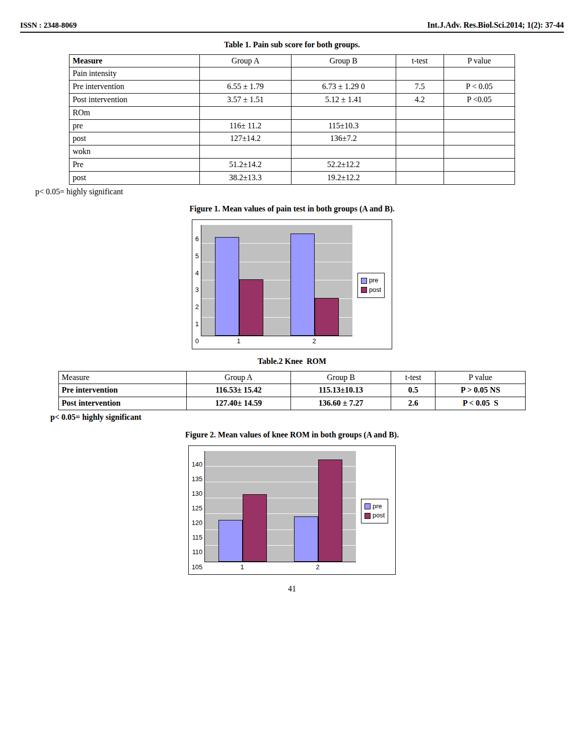ISSN : 2348-8069 Int.J.Adv. Res.Biol.Sci.2014; 1(2): 37-44
Table 1. Pain sub score for both groups.
| Measure | Group A | Group B | t-test | P value |
| Pain intensity | | | | |
| Pre intervention | 6.55 ± 1.79 | 6.73 ± 1.29 0 | 7.5 | P < 0.05 |
| Post intervention | 3.57 ± 1.51 | 5.12 ± 1.41 | 4.2 | P <0.05 |
| ROm | | | | |
| pre | 116± 11.2 | 115±10.3 | | |
| post | 127±14.2 | 136±7.2 | | |
| wokn | | | | |
| Pre | 51.2±14.2 | 52.2±12.2 | | |
| post | 38.2±13.3 | 19.2±12.2 | | |
p< 0.05= highly significant
Figure 1. Mean values of pain test in both groups (A and B).
6543210
12
pre
post
Table.2 Knee ROM
| Measure | Group A | Group B | t-test | P value |
| Pre intervention | 116.53± 15.42 | 115.13±10.13 | 0.5 | P > 0.05 NS |
| Post intervention | 127.40± 14.59 | 136.60 ± 7.27 | 2.6 | P < 0.05 S |
p< 0.05= highly significant
Figure 2. Mean values of knee ROM in both groups (A and B).
140135130125120115110105
12
pre
post
41